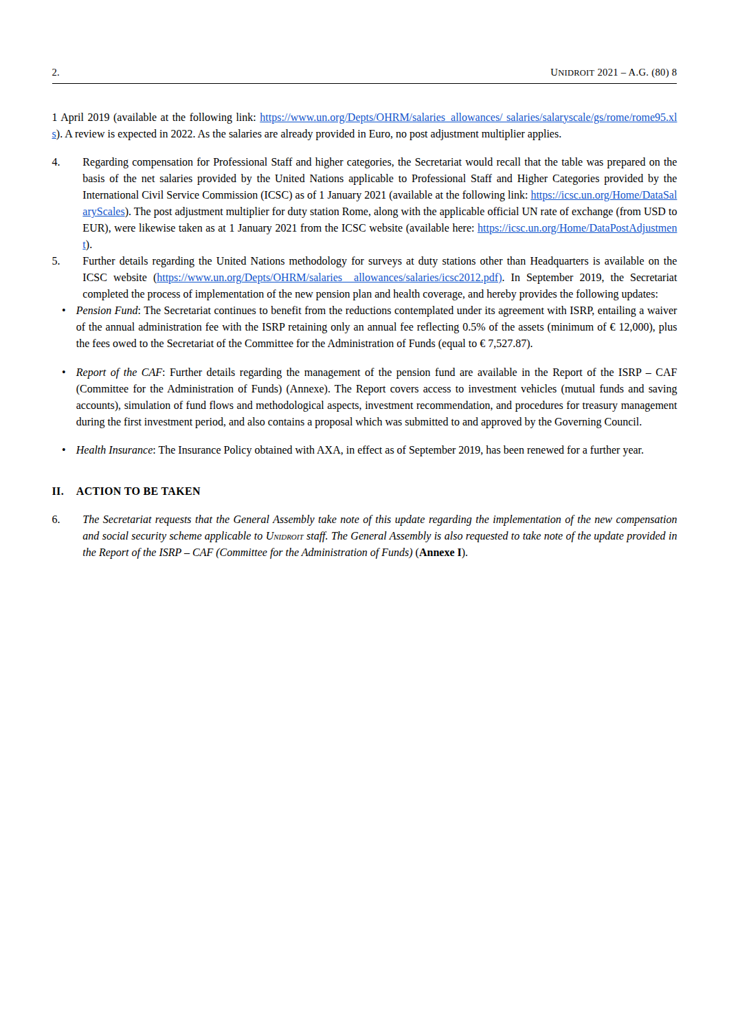2. UNIDROIT 2021 – A.G. (80) 8
1 April 2019 (available at the following link: https://www.un.org/Depts/OHRM/salaries_allowances/ salaries/salaryscale/gs/rome/rome95.xls). A review is expected in 2022. As the salaries are already provided in Euro, no post adjustment multiplier applies.
4. Regarding compensation for Professional Staff and higher categories, the Secretariat would recall that the table was prepared on the basis of the net salaries provided by the United Nations applicable to Professional Staff and Higher Categories provided by the International Civil Service Commission (ICSC) as of 1 January 2021 (available at the following link: https://icsc.un.org/Home/DataSalaryScales). The post adjustment multiplier for duty station Rome, along with the applicable official UN rate of exchange (from USD to EUR), were likewise taken as at 1 January 2021 from the ICSC website (available here: https://icsc.un.org/Home/DataPostAdjustment).
5. Further details regarding the United Nations methodology for surveys at duty stations other than Headquarters is available on the ICSC website (https://www.un.org/Depts/OHRM/salaries_ allowances/salaries/icsc2012.pdf). In September 2019, the Secretariat completed the process of implementation of the new pension plan and health coverage, and hereby provides the following updates:
Pension Fund: The Secretariat continues to benefit from the reductions contemplated under its agreement with ISRP, entailing a waiver of the annual administration fee with the ISRP retaining only an annual fee reflecting 0.5% of the assets (minimum of € 12,000), plus the fees owed to the Secretariat of the Committee for the Administration of Funds (equal to € 7,527.87).
Report of the CAF: Further details regarding the management of the pension fund are available in the Report of the ISRP – CAF (Committee for the Administration of Funds) (Annexe). The Report covers access to investment vehicles (mutual funds and saving accounts), simulation of fund flows and methodological aspects, investment recommendation, and procedures for treasury management during the first investment period, and also contains a proposal which was submitted to and approved by the Governing Council.
Health Insurance: The Insurance Policy obtained with AXA, in effect as of September 2019, has been renewed for a further year.
II. Action to be taken
6. The Secretariat requests that the General Assembly take note of this update regarding the implementation of the new compensation and social security scheme applicable to Unidroit staff. The General Assembly is also requested to take note of the update provided in the Report of the ISRP – CAF (Committee for the Administration of Funds) (Annexe I).